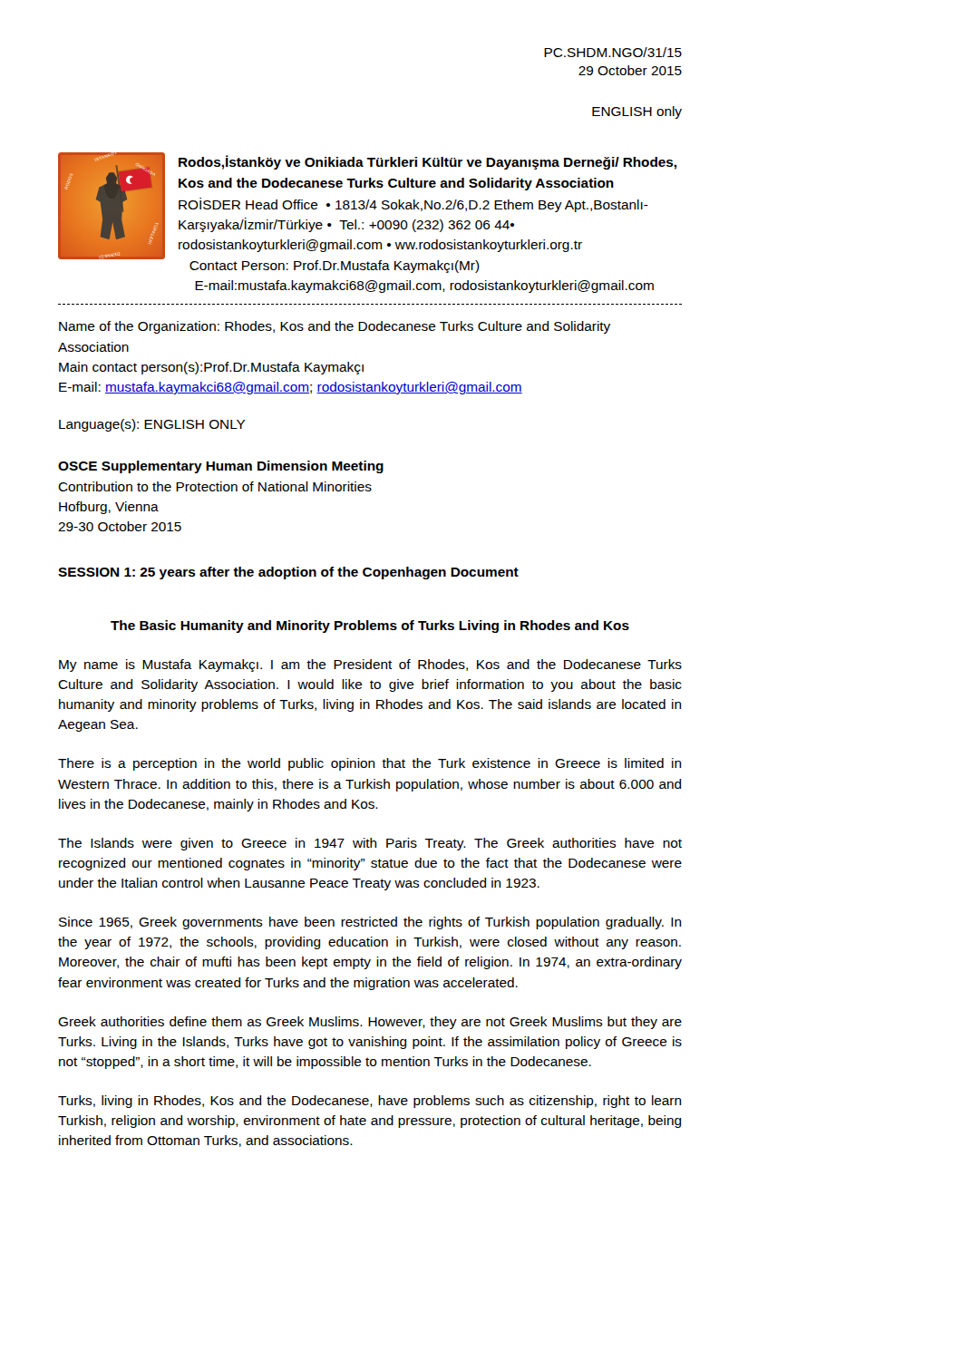PC.SHDM.NGO/31/15
29 October 2015
ENGLISH only
RODOS İSTANKÖY ONİKİADA TÜRKLERİ DERNEĞİ
Rodos,İstanköy ve Onikiada Türkleri Kültür ve Dayanışma Derneği/ Rhodes, Kos and the Dodecanese Turks Culture and Solidarity Association
ROİSDER Head Office • 1813/4 Sokak,No.2/6,D.2 Ethem Bey Apt.,Bostanlı-Karşıyaka/İzmir/Türkiye • Tel.: +0090 (232) 362 06 44•
rodosistankoyturkleri@gmail.com • ww.rodosistankoyturkleri.org.tr
Contact Person: Prof.Dr.Mustafa Kaymakçı(Mr)
E-mail:mustafa.kaymakci68@gmail.com, rodosistankoyturkleri@gmail.com
Name of the Organization: Rhodes, Kos and the Dodecanese Turks Culture and Solidarity Association
Main contact person(s):Prof.Dr.Mustafa Kaymakçı
E-mail: mustafa.kaymakci68@gmail.com; rodosistankoyturkleri@gmail.com
Language(s): ENGLISH ONLY
OSCE Supplementary Human Dimension Meeting
Contribution to the Protection of National Minorities
Hofburg, Vienna
29-30 October 2015
SESSION 1: 25 years after the adoption of the Copenhagen Document
The Basic Humanity and Minority Problems of Turks Living in Rhodes and Kos
My name is Mustafa Kaymakçı. I am the President of Rhodes, Kos and the Dodecanese Turks Culture and Solidarity Association. I would like to give brief information to you about the basic humanity and minority problems of Turks, living in Rhodes and Kos. The said islands are located in Aegean Sea.
There is a perception in the world public opinion that the Turk existence in Greece is limited in Western Thrace. In addition to this, there is a Turkish population, whose number is about 6.000 and lives in the Dodecanese, mainly in Rhodes and Kos.
The Islands were given to Greece in 1947 with Paris Treaty. The Greek authorities have not recognized our mentioned cognates in “minority” statue due to the fact that the Dodecanese were under the Italian control when Lausanne Peace Treaty was concluded in 1923.
Since 1965, Greek governments have been restricted the rights of Turkish population gradually. In the year of 1972, the schools, providing education in Turkish, were closed without any reason. Moreover, the chair of mufti has been kept empty in the field of religion. In 1974, an extra-ordinary fear environment was created for Turks and the migration was accelerated.
Greek authorities define them as Greek Muslims. However, they are not Greek Muslims but they are Turks. Living in the Islands, Turks have got to vanishing point. If the assimilation policy of Greece is not “stopped”, in a short time, it will be impossible to mention Turks in the Dodecanese.
Turks, living in Rhodes, Kos and the Dodecanese, have problems such as citizenship, right to learn Turkish, religion and worship, environment of hate and pressure, protection of cultural heritage, being inherited from Ottoman Turks, and associations.